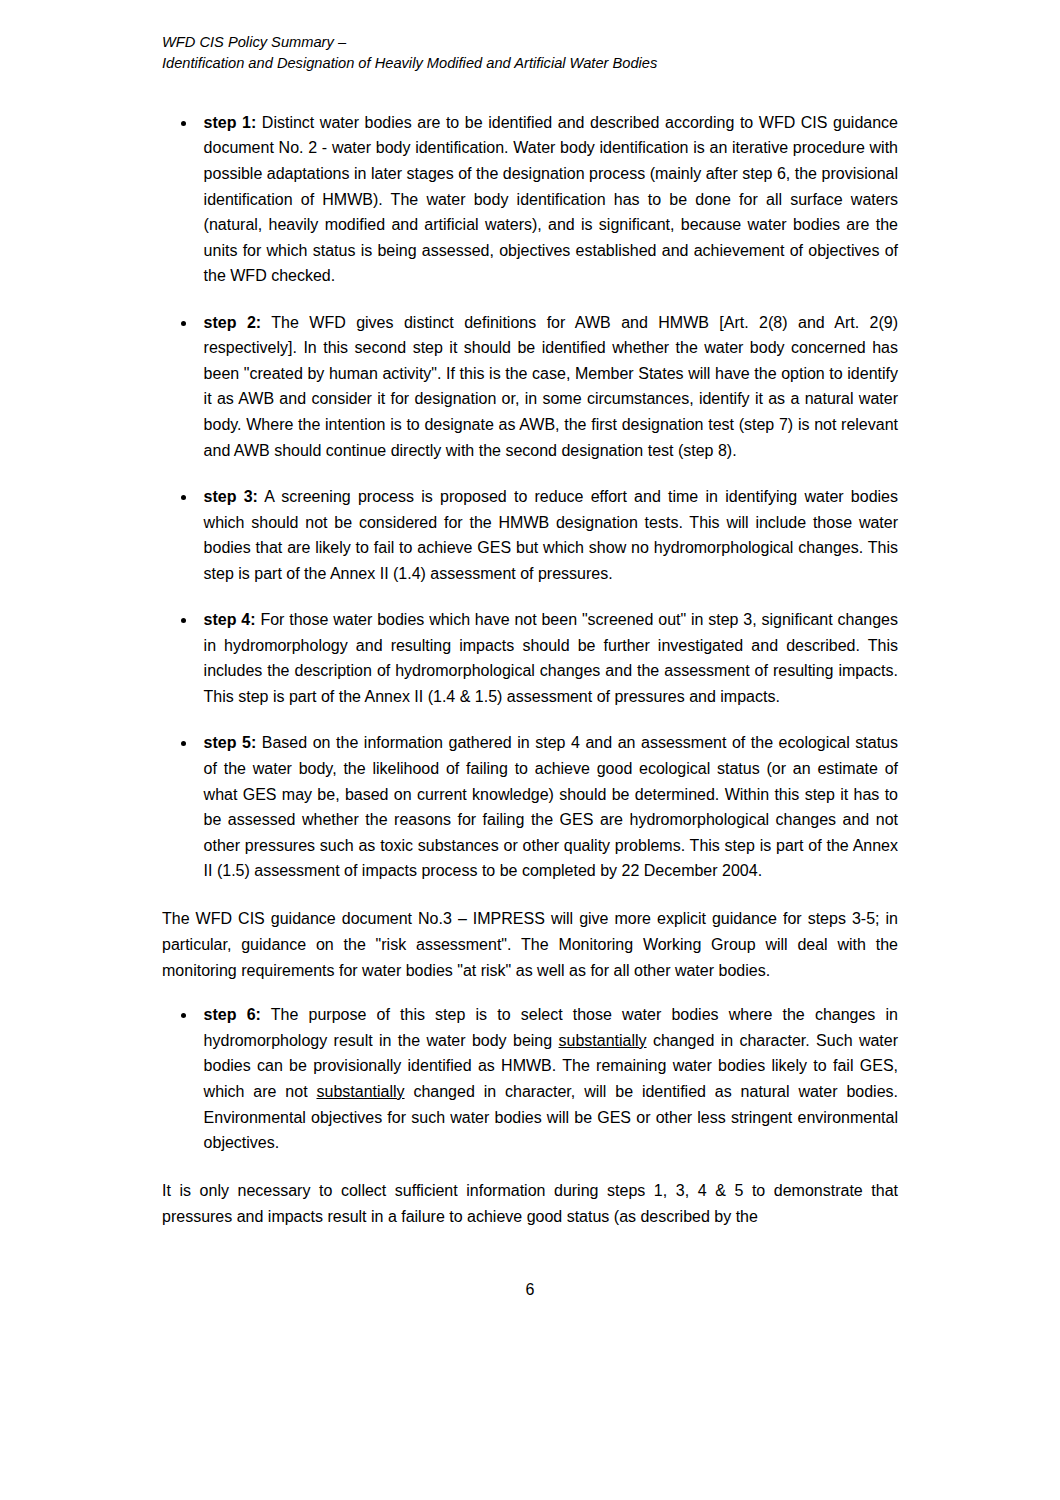WFD CIS Policy Summary – Identification and Designation of Heavily Modified and Artificial Water Bodies
step 1: Distinct water bodies are to be identified and described according to WFD CIS guidance document No. 2 - water body identification. Water body identification is an iterative procedure with possible adaptations in later stages of the designation process (mainly after step 6, the provisional identification of HMWB). The water body identification has to be done for all surface waters (natural, heavily modified and artificial waters), and is significant, because water bodies are the units for which status is being assessed, objectives established and achievement of objectives of the WFD checked.
step 2: The WFD gives distinct definitions for AWB and HMWB [Art. 2(8) and Art. 2(9) respectively]. In this second step it should be identified whether the water body concerned has been "created by human activity". If this is the case, Member States will have the option to identify it as AWB and consider it for designation or, in some circumstances, identify it as a natural water body. Where the intention is to designate as AWB, the first designation test (step 7) is not relevant and AWB should continue directly with the second designation test (step 8).
step 3: A screening process is proposed to reduce effort and time in identifying water bodies which should not be considered for the HMWB designation tests. This will include those water bodies that are likely to fail to achieve GES but which show no hydromorphological changes. This step is part of the Annex II (1.4) assessment of pressures.
step 4: For those water bodies which have not been "screened out" in step 3, significant changes in hydromorphology and resulting impacts should be further investigated and described. This includes the description of hydromorphological changes and the assessment of resulting impacts. This step is part of the Annex II (1.4 & 1.5) assessment of pressures and impacts.
step 5: Based on the information gathered in step 4 and an assessment of the ecological status of the water body, the likelihood of failing to achieve good ecological status (or an estimate of what GES may be, based on current knowledge) should be determined. Within this step it has to be assessed whether the reasons for failing the GES are hydromorphological changes and not other pressures such as toxic substances or other quality problems. This step is part of the Annex II (1.5) assessment of impacts process to be completed by 22 December 2004.
The WFD CIS guidance document No.3 – IMPRESS will give more explicit guidance for steps 3-5; in particular, guidance on the "risk assessment". The Monitoring Working Group will deal with the monitoring requirements for water bodies "at risk" as well as for all other water bodies.
step 6: The purpose of this step is to select those water bodies where the changes in hydromorphology result in the water body being substantially changed in character. Such water bodies can be provisionally identified as HMWB. The remaining water bodies likely to fail GES, which are not substantially changed in character, will be identified as natural water bodies. Environmental objectives for such water bodies will be GES or other less stringent environmental objectives.
It is only necessary to collect sufficient information during steps 1, 3, 4 & 5 to demonstrate that pressures and impacts result in a failure to achieve good status (as described by the
6